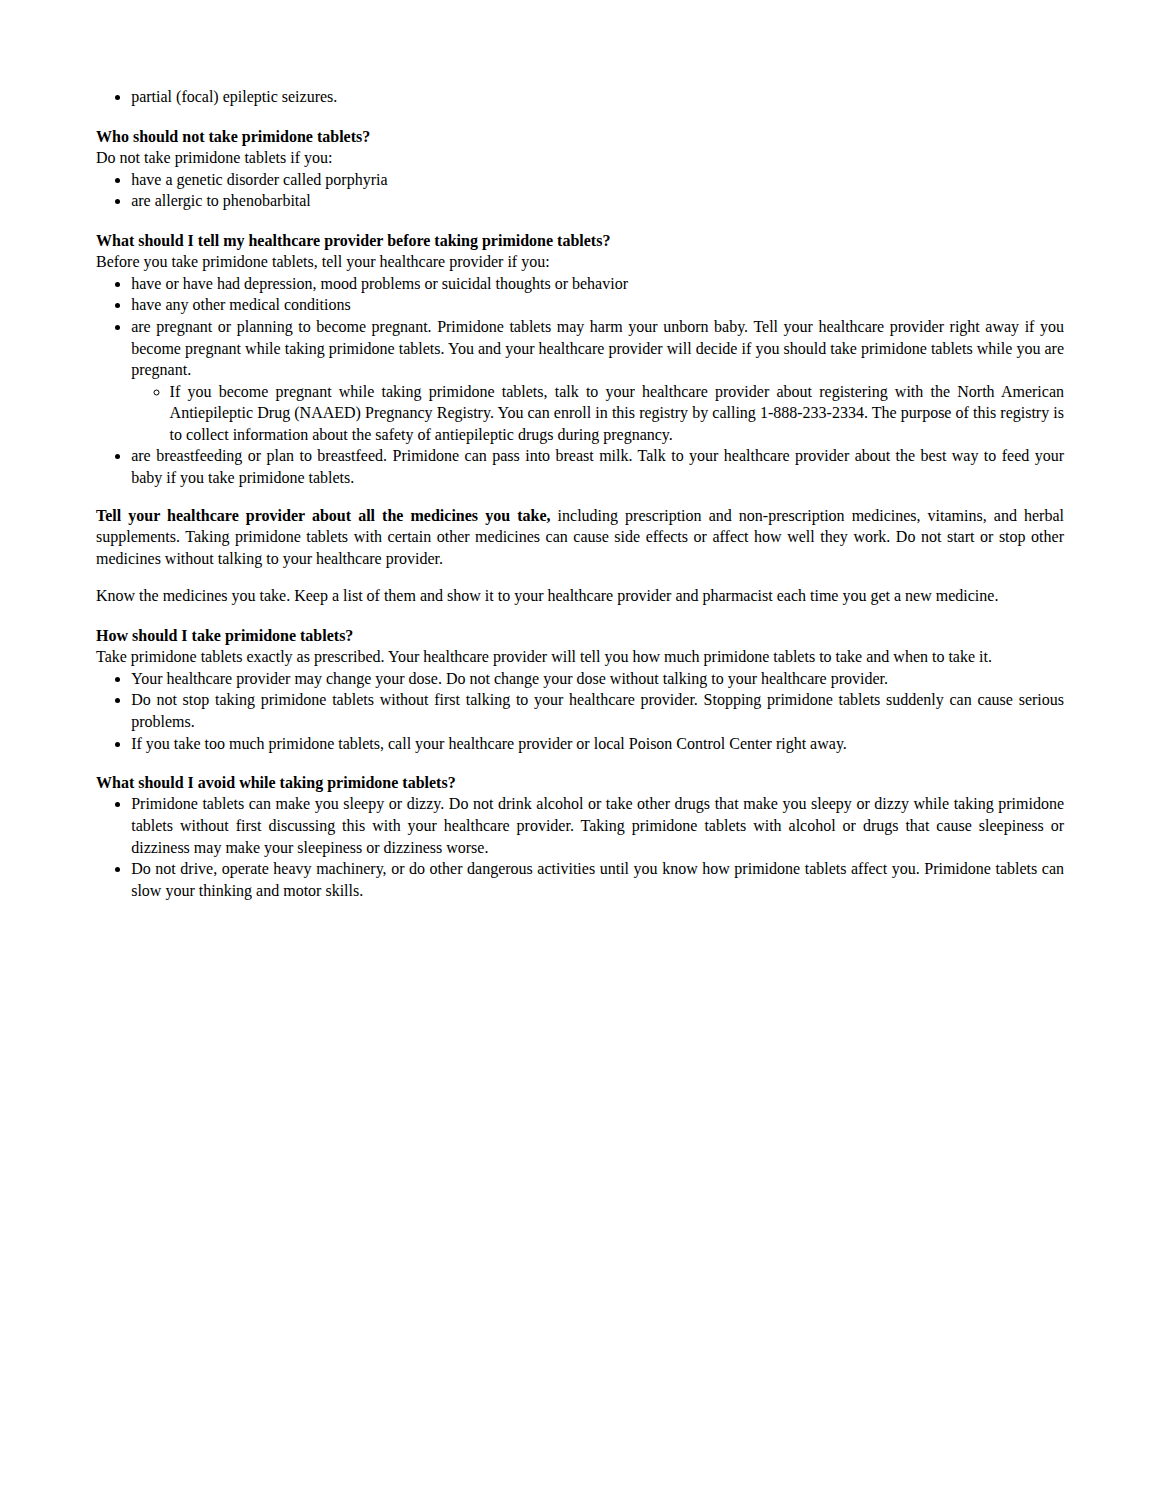partial (focal) epileptic seizures.
Who should not take primidone tablets?
Do not take primidone tablets if you:
have a genetic disorder called porphyria
are allergic to phenobarbital
What should I tell my healthcare provider before taking primidone tablets?
Before you take primidone tablets, tell your healthcare provider if you:
have or have had depression, mood problems or suicidal thoughts or behavior
have any other medical conditions
are pregnant or planning to become pregnant. Primidone tablets may harm your unborn baby. Tell your healthcare provider right away if you become pregnant while taking primidone tablets. You and your healthcare provider will decide if you should take primidone tablets while you are pregnant.
If you become pregnant while taking primidone tablets, talk to your healthcare provider about registering with the North American Antiepileptic Drug (NAAED) Pregnancy Registry. You can enroll in this registry by calling 1-888-233-2334. The purpose of this registry is to collect information about the safety of antiepileptic drugs during pregnancy.
are breastfeeding or plan to breastfeed. Primidone can pass into breast milk. Talk to your healthcare provider about the best way to feed your baby if you take primidone tablets.
Tell your healthcare provider about all the medicines you take, including prescription and non-prescription medicines, vitamins, and herbal supplements. Taking primidone tablets with certain other medicines can cause side effects or affect how well they work. Do not start or stop other medicines without talking to your healthcare provider.
Know the medicines you take. Keep a list of them and show it to your healthcare provider and pharmacist each time you get a new medicine.
How should I take primidone tablets?
Take primidone tablets exactly as prescribed. Your healthcare provider will tell you how much primidone tablets to take and when to take it.
Your healthcare provider may change your dose. Do not change your dose without talking to your healthcare provider.
Do not stop taking primidone tablets without first talking to your healthcare provider. Stopping primidone tablets suddenly can cause serious problems.
If you take too much primidone tablets, call your healthcare provider or local Poison Control Center right away.
What should I avoid while taking primidone tablets?
Primidone tablets can make you sleepy or dizzy. Do not drink alcohol or take other drugs that make you sleepy or dizzy while taking primidone tablets without first discussing this with your healthcare provider. Taking primidone tablets with alcohol or drugs that cause sleepiness or dizziness may make your sleepiness or dizziness worse.
Do not drive, operate heavy machinery, or do other dangerous activities until you know how primidone tablets affect you. Primidone tablets can slow your thinking and motor skills.